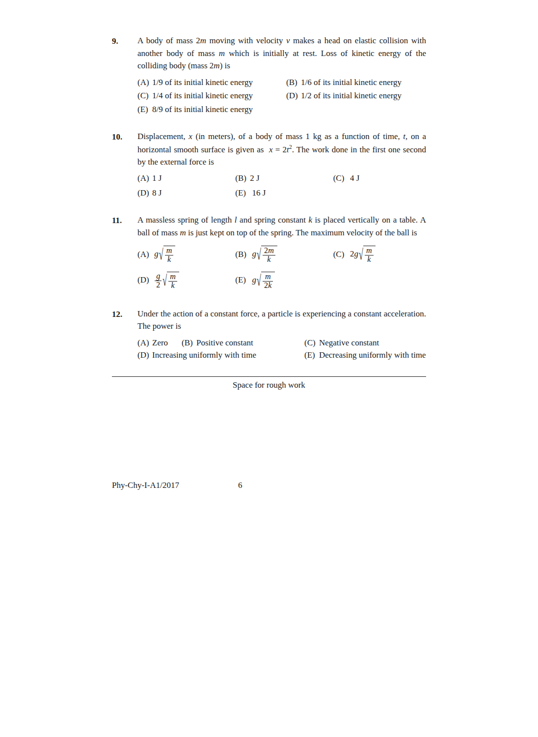9.
A body of mass 2m moving with velocity v makes a head on elastic collision with another body of mass m which is initially at rest. Loss of kinetic energy of the colliding body (mass 2m) is
(A) 1/9 of its initial kinetic energy
(B) 1/6 of its initial kinetic energy
(C) 1/4 of its initial kinetic energy
(D) 1/2 of its initial kinetic energy
(E) 8/9 of its initial kinetic energy
10.
Displacement, x (in meters), of a body of mass 1 kg as a function of time, t, on a horizontal smooth surface is given as x = 2t2. The work done in the first one second by the external force is
(A) 1 J
(B) 2 J
(C) 4 J
(D) 8 J
(E) 16 J
11.
A massless spring of length l and spring constant k is placed vertically on a table. A ball of mass m is just kept on top of the spring. The maximum velocity of the ball is
(A) gmk
(B) g 2m k
(C) 2gmk
(D) g 2 mk
(E) gm 2k
12.
Under the action of a constant force, a particle is experiencing a constant acceleration. The power is
(A) Zero
(B) Positive constant
(C) Negative constant
(D) Increasing uniformly with time
(E) Decreasing uniformly with time
Space for rough work
Phy-Chy-I-A1/2017
6